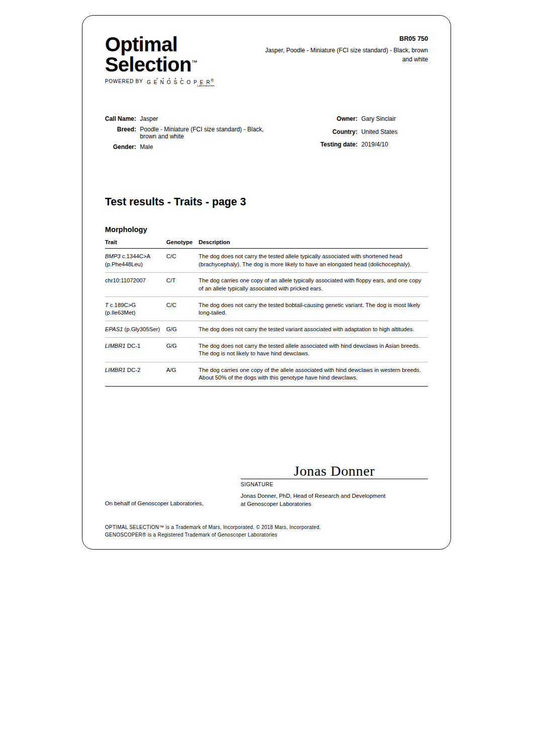Optimal Selection™
POWERED BY • • • • • G E N O S C O P E R® Laboratories
BR05 750
Jasper, Poodle - Miniature (FCI size standard) - Black, brown and white
Call Name:
Jasper
Breed:
Poodle - Miniature (FCI size standard) - Black, brown and white
Gender:
Male
Owner:
Gary Sinclair
Country:
United States
Testing date:
2019/4/10
Test results - Traits - page 3
Morphology
| Trait | Genotype | Description |
| --- | --- | --- |
| BMP3 c.1344C>A (p.Phe448Leu) | C/C | The dog does not carry the tested allele typically associated with shortened head (brachycephaly). The dog is more likely to have an elongated head (dolichocephaly). |
| chr10:11072007 | C/T | The dog carries one copy of an allele typically associated with floppy ears, and one copy of an allele typically associated with pricked ears. |
| T c.189C>G (p.Ile63Met) | C/C | The dog does not carry the tested bobtail-causing genetic variant. The dog is most likely long-tailed. |
| EPAS1 (p.Gly305Ser) | G/G | The dog does not carry the tested variant associated with adaptation to high altitudes. |
| LIMBR1 DC-1 | G/G | The dog does not carry the tested allele associated with hind dewclaws in Asian breeds. The dog is not likely to have hind dewclaws. |
| LIMBR1 DC-2 | A/G | The dog carries one copy of the allele associated with hind dewclaws in western breeds. About 50% of the dogs with this genotype have hind dewclaws. |
On behalf of Genoscoper Laboratories,
Jonas Donner
SIGNATURE
Jonas Donner, PhD, Head of Research and Development
at Genoscoper Laboratories
OPTIMAL SELECTION™ is a Trademark of Mars, Incorporated. © 2018 Mars, Incorporated.
GENOSCOPER® is a Registered Trademark of Genoscoper Laboratories